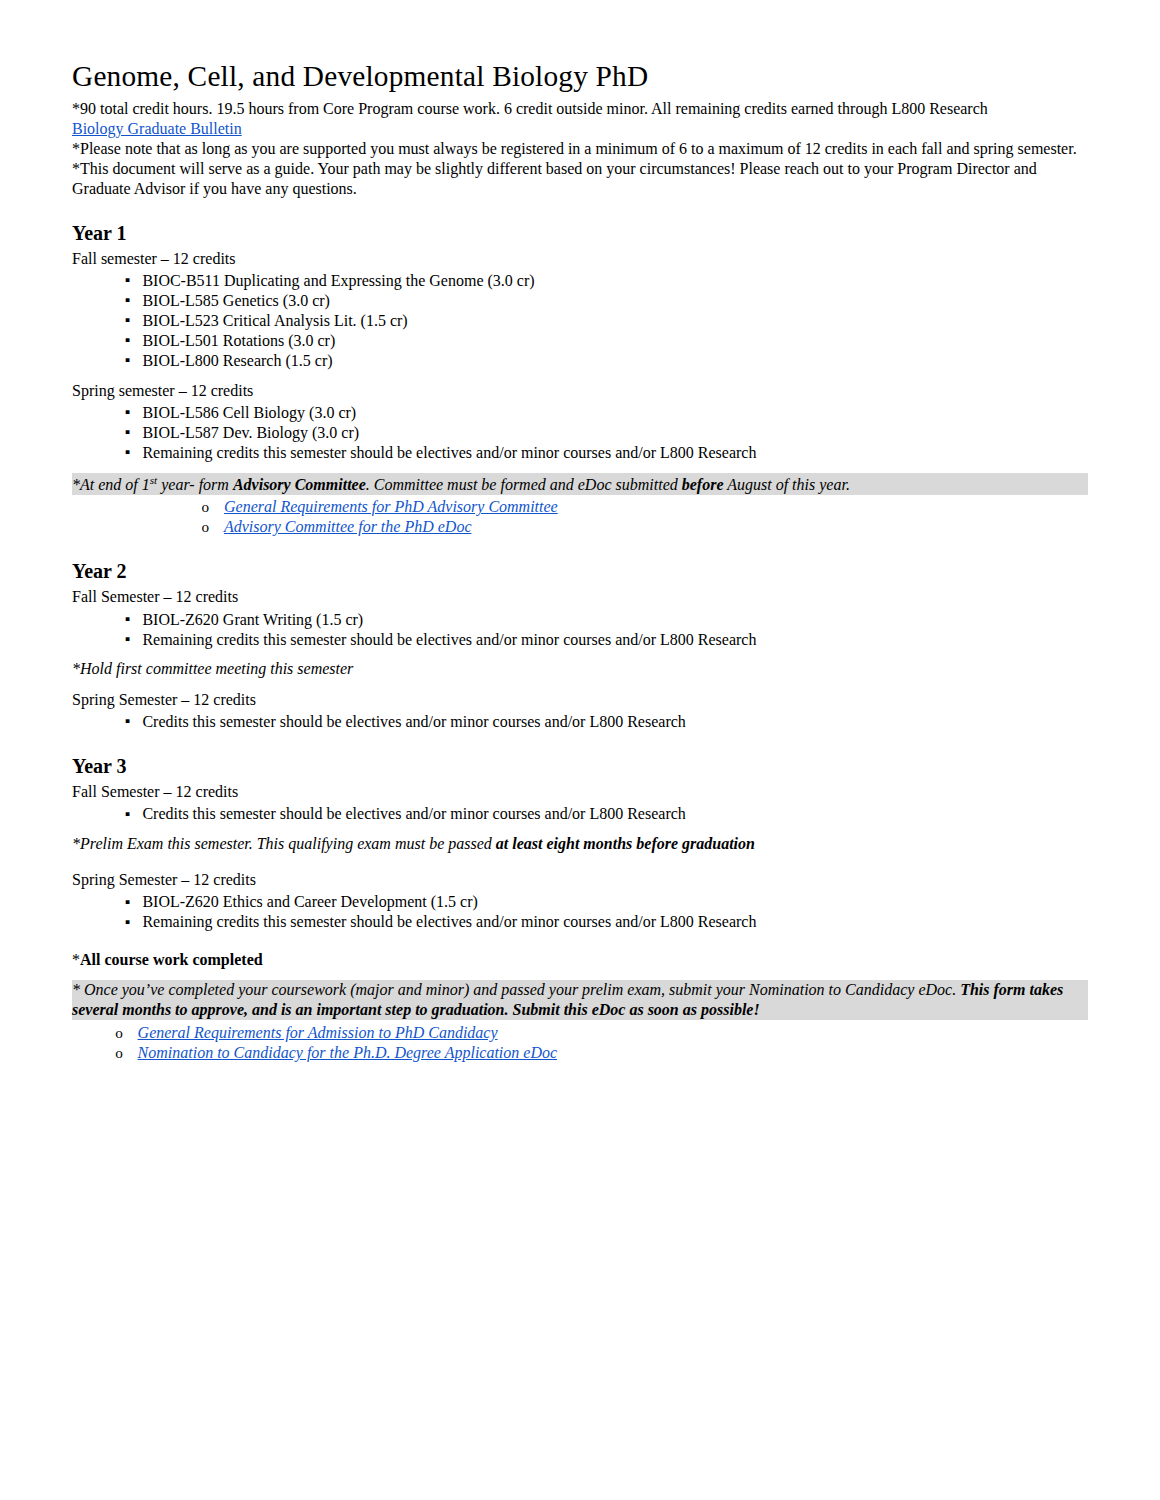Genome, Cell, and Developmental Biology PhD
*90 total credit hours. 19.5 hours from Core Program course work. 6 credit outside minor. All remaining credits earned through L800 Research
Biology Graduate Bulletin
*Please note that as long as you are supported you must always be registered in a minimum of 6 to a maximum of 12 credits in each fall and spring semester.
*This document will serve as a guide. Your path may be slightly different based on your circumstances! Please reach out to your Program Director and Graduate Advisor if you have any questions.
Year 1
Fall semester – 12 credits
BIOC-B511 Duplicating and Expressing the Genome (3.0 cr)
BIOL-L585 Genetics (3.0 cr)
BIOL-L523 Critical Analysis Lit. (1.5 cr)
BIOL-L501 Rotations (3.0 cr)
BIOL-L800 Research (1.5 cr)
Spring semester – 12 credits
BIOL-L586 Cell Biology (3.0 cr)
BIOL-L587 Dev. Biology (3.0 cr)
Remaining credits this semester should be electives and/or minor courses and/or L800 Research
*At end of 1st year- form Advisory Committee. Committee must be formed and eDoc submitted before August of this year.
General Requirements for PhD Advisory Committee
Advisory Committee for the PhD eDoc
Year 2
Fall Semester – 12 credits
BIOL-Z620 Grant Writing (1.5 cr)
Remaining credits this semester should be electives and/or minor courses and/or L800 Research
*Hold first committee meeting this semester
Spring Semester – 12 credits
Credits this semester should be electives and/or minor courses and/or L800 Research
Year 3
Fall Semester – 12 credits
Credits this semester should be electives and/or minor courses and/or L800 Research
*Prelim Exam this semester. This qualifying exam must be passed at least eight months before graduation
Spring Semester – 12 credits
BIOL-Z620 Ethics and Career Development (1.5 cr)
Remaining credits this semester should be electives and/or minor courses and/or L800 Research
*All course work completed
* Once you’ve completed your coursework (major and minor) and passed your prelim exam, submit your Nomination to Candidacy eDoc. This form takes several months to approve, and is an important step to graduation. Submit this eDoc as soon as possible!
General Requirements for Admission to PhD Candidacy
Nomination to Candidacy for the Ph.D. Degree Application eDoc